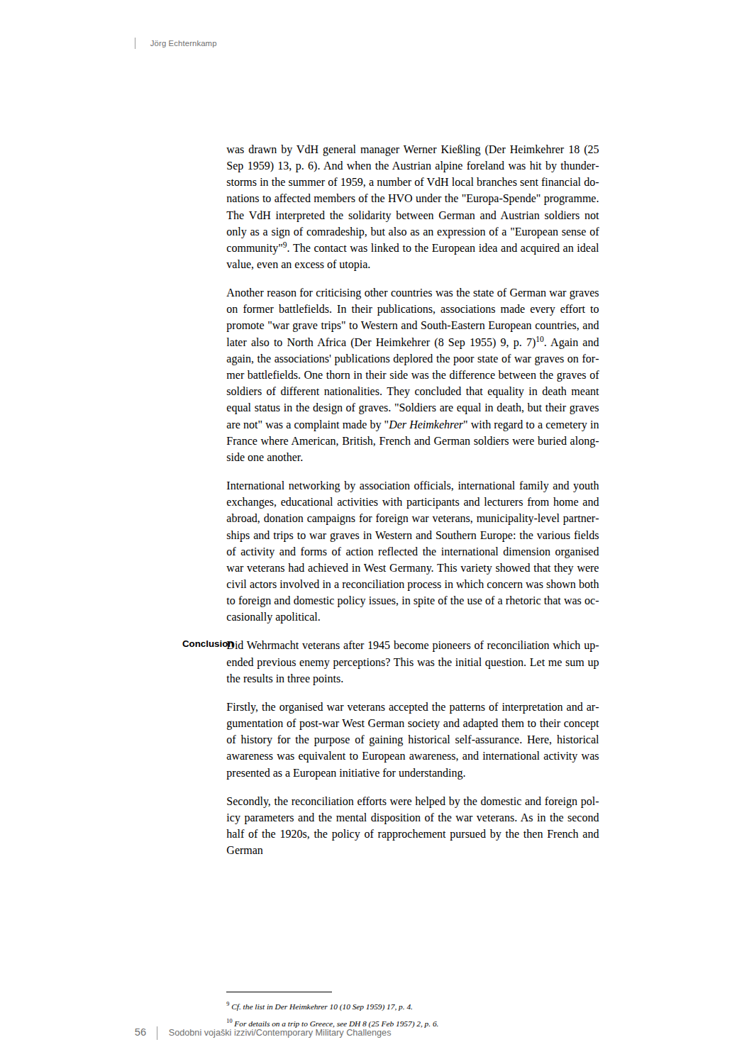Jörg Echternkamp
was drawn by VdH general manager Werner Kießling (Der Heimkehrer 18 (25 Sep 1959) 13, p. 6). And when the Austrian alpine foreland was hit by thunderstorms in the summer of 1959, a number of VdH local branches sent financial donations to affected members of the HVO under the "Europa-Spende" programme. The VdH interpreted the solidarity between German and Austrian soldiers not only as a sign of comradeship, but also as an expression of a "European sense of community"9. The contact was linked to the European idea and acquired an ideal value, even an excess of utopia.
Another reason for criticising other countries was the state of German war graves on former battlefields. In their publications, associations made every effort to promote "war grave trips" to Western and South-Eastern European countries, and later also to North Africa (Der Heimkehrer (8 Sep 1955) 9, p. 7)10. Again and again, the associations' publications deplored the poor state of war graves on former battlefields. One thorn in their side was the difference between the graves of soldiers of different nationalities. They concluded that equality in death meant equal status in the design of graves. "Soldiers are equal in death, but their graves are not" was a complaint made by "Der Heimkehrer" with regard to a cemetery in France where American, British, French and German soldiers were buried alongside one another.
International networking by association officials, international family and youth exchanges, educational activities with participants and lecturers from home and abroad, donation campaigns for foreign war veterans, municipality-level partnerships and trips to war graves in Western and Southern Europe: the various fields of activity and forms of action reflected the international dimension organised war veterans had achieved in West Germany. This variety showed that they were civil actors involved in a reconciliation process in which concern was shown both to foreign and domestic policy issues, in spite of the use of a rhetoric that was occasionally apolitical.
Conclusion
Did Wehrmacht veterans after 1945 become pioneers of reconciliation which upended previous enemy perceptions? This was the initial question. Let me sum up the results in three points.
Firstly, the organised war veterans accepted the patterns of interpretation and argumentation of post-war West German society and adapted them to their concept of history for the purpose of gaining historical self-assurance. Here, historical awareness was equivalent to European awareness, and international activity was presented as a European initiative for understanding.
Secondly, the reconciliation efforts were helped by the domestic and foreign policy parameters and the mental disposition of the war veterans. As in the second half of the 1920s, the policy of rapprochement pursued by the then French and German
9Cf. the list in Der Heimkehrer 10 (10 Sep 1959) 17, p. 4.
10For details on a trip to Greece, see DH 8 (25 Feb 1957) 2, p. 6.
56 Sodobni vojaški izzivi/Contemporary Military Challenges